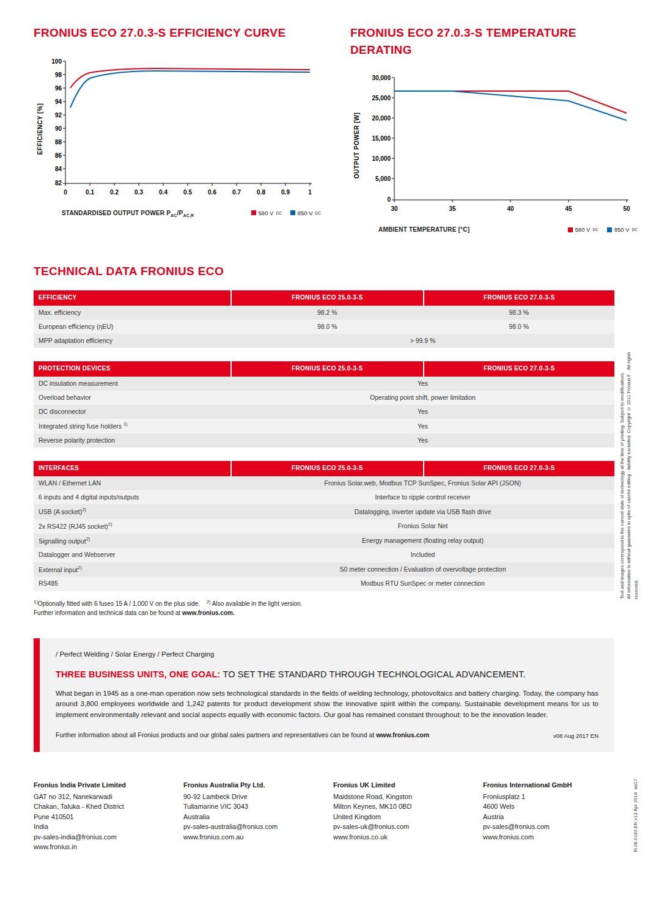Fronius Eco 27.0.3-S Efficiency Curve
EFFICIENCY [%] 100 98 96 94 92 90 88 86 84 82 0 0.1 0.2 0.3 0.4 0.5 0.6 0.7 0.8 0.9 1
STANDARDISED OUTPUT POWER PAC/PAC,R
580 VDC 850 VDC
Fronius Eco 27.0.3-S Temperature Derating
OUTPUT POWER [W] 30,000 25,000 20,000 15,000 10,000 5,000 0 30 35 40 45 50
AMBIENT TEMPERATURE [°C]
580 VDC 850 VDC
Technical Data Fronius Eco
| Efficiency | Fronius Eco 25.0-3-S | Fronius Eco 27.0-3-S |
| --- | --- | --- |
| Max. efficiency | 98.2 % | 98.3 % |
| European efficiency (ηEU) | 98.0 % | 98.0 % |
| MPP adaptation efficiency | > 99.9 % |
| Protection Devices | Fronius Eco 25.0-3-S | Fronius Eco 27.0-3-S |
| --- | --- | --- |
| DC insulation measurement | Yes |
| Overload behavior | Operating point shift, power limitation |
| DC disconnector | Yes |
| Integrated string fuse holders 1) | Yes |
| Reverse polarity protection | Yes |
| Interfaces | Fronius Eco 25.0-3-S | Fronius Eco 27.0-3-S |
| --- | --- | --- |
| WLAN / Ethernet LAN | Fronius Solar.web, Modbus TCP SunSpec, Fronius Solar API (JSON) |
| 6 inputs and 4 digital inputs/outputs | Interface to ripple control receiver |
| USB (A socket) 2) | Datalogging, inverter update via USB flash drive |
| 2x RS422 (RJ45 socket) 2) | Fronius Solar Net |
| Signalling output 2) | Energy management (floating relay output) |
| Datalogger and Webserver | Included |
| External input 2) | S0 meter connection / Evaluation of overvoltage protection |
| RS485 | Modbus RTU SunSpec or meter connection |
1)Optionally fitted with 6 fuses 15 A / 1,000 V on the plus side. 2) Also available in the light version.
Further information and technical data can be found at www.fronius.com.
/ Perfect Welding / Solar Energy / Perfect Charging
THREE BUSINESS UNITS, ONE GOAL: TO SET THE STANDARD THROUGH TECHNOLOGICAL ADVANCEMENT.
What began in 1945 as a one-man operation now sets technological standards in the fields of welding technology, photovoltaics and battery charging. Today, the company has around 3,800 employees worldwide and 1,242 patents for product development show the innovative spirit within the company. Sustainable development means for us to implement environmentally relevant and social aspects equally with economic factors. Our goal has remained constant throughout: to be the innovation leader.
Further information about all Fronius products and our global sales partners and representatives can be found at www.fronius.com
v08 Aug 2017 EN
Fronius India Private Limited GAT no 312, Nanekarwadi
Chakan, Taluka - Khed District
Pune 410501
India
pv-sales-india@fronius.com
www.fronius.in
Fronius Australia Pty Ltd. 90-92 Lambeck Drive
Tullamarine VIC 3043
Australia
pv-sales-australia@fronius.com
www.fronius.com.au
Fronius UK Limited Maidstone Road, Kingston
Milton Keynes, MK10 0BD
United Kingdom
pv-sales-uk@fronius.com
www.fronius.co.uk
Fronius International GmbH Froniusplatz 1
4600 Wels
Austria
pv-sales@fronius.com
www.fronius.com
Text and images correspond to the current state of technology at the time of printing. Subject to modifications.
All information is without guarantee in spite of careful editing - liability excluded. Copyright © 2011 Fronius™. All rights reserved.
M.06.0183.EN v13 Apr 2018 aa17